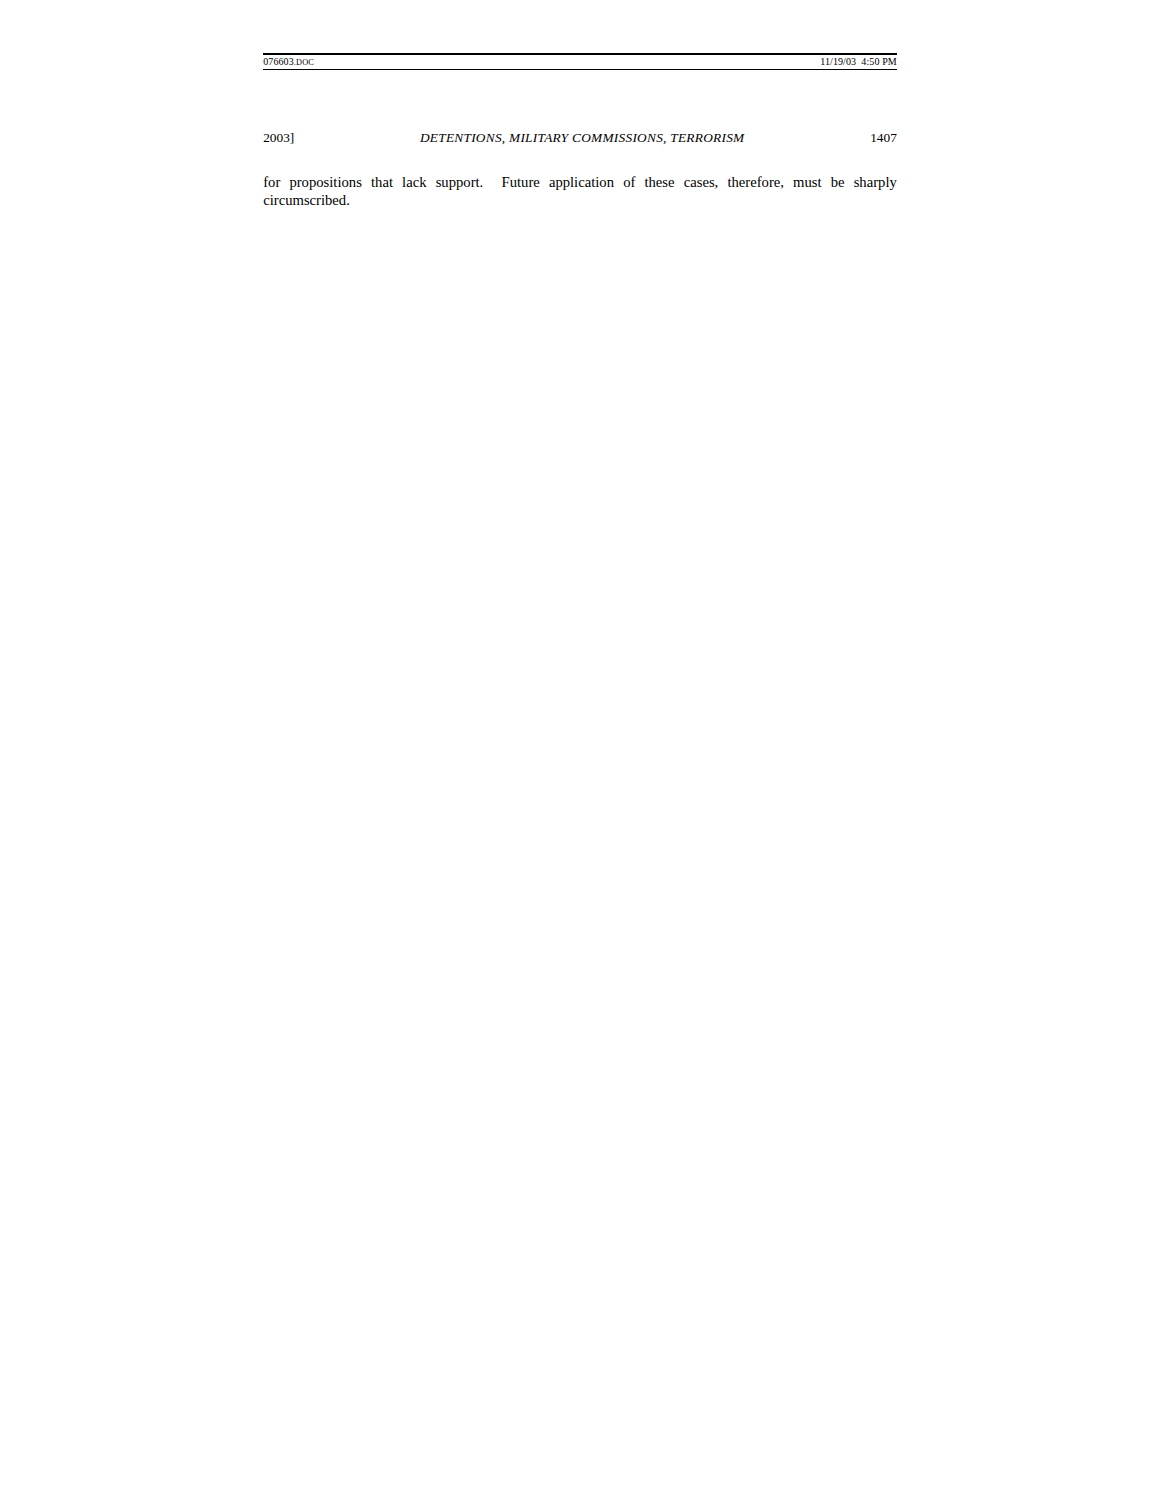076603.DOC 11/19/03 4:50 PM
2003] DETENTIONS, MILITARY COMMISSIONS, TERRORISM 1407
for propositions that lack support. Future application of these cases, therefore, must be sharply circumscribed.